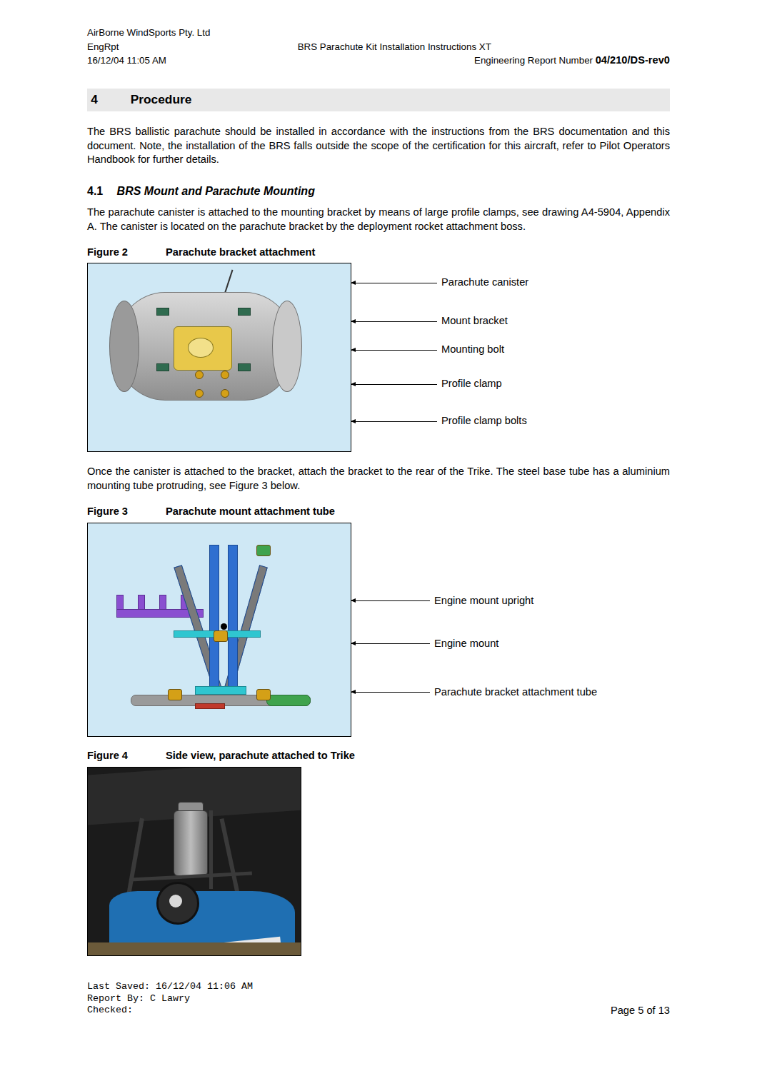AirBorne WindSports Pty. Ltd
EngRpt
BRS Parachute Kit Installation Instructions XT
16/12/04 11:05 AM
Engineering Report Number 04/210/DS-rev0
4 Procedure
The BRS ballistic parachute should be installed in accordance with the instructions from the BRS documentation and this document. Note, the installation of the BRS falls outside the scope of the certification for this aircraft, refer to Pilot Operators Handbook for further details.
4.1 BRS Mount and Parachute Mounting
The parachute canister is attached to the mounting bracket by means of large profile clamps, see drawing A4-5904, Appendix A. The canister is located on the parachute bracket by the deployment rocket attachment boss.
Figure 2 Parachute bracket attachment
Parachute canister
Mount bracket
Mounting bolt
Profile clamp
Profile clamp bolts
Once the canister is attached to the bracket, attach the bracket to the rear of the Trike. The steel base tube has a aluminium mounting tube protruding, see Figure 3 below.
Figure 3 Parachute mount attachment tube
Engine mount upright
Engine mount
Parachute bracket attachment tube
Figure 4 Side view, parachute attached to Trike
Last Saved: 16/12/04 11:06 AM
Report By: C Lawry
Checked:
Page 5 of 13